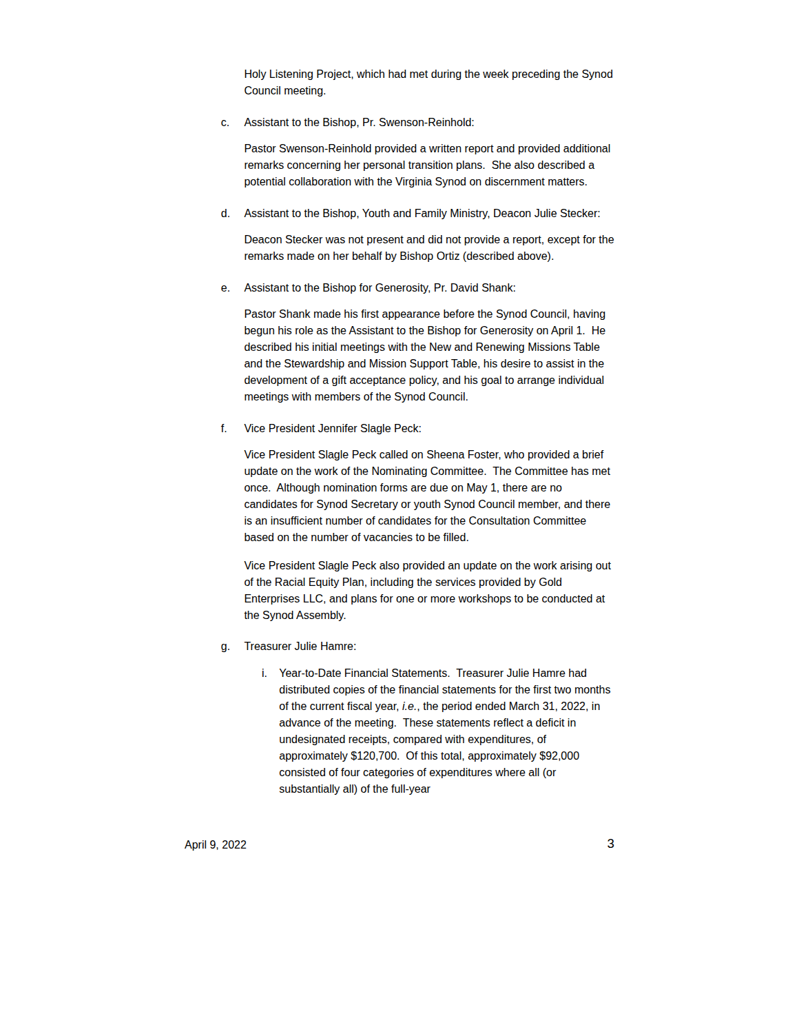Holy Listening Project, which had met during the week preceding the Synod Council meeting.
c.
Assistant to the Bishop, Pr. Swenson-Reinhold:
Pastor Swenson-Reinhold provided a written report and provided additional remarks concerning her personal transition plans. She also described a potential collaboration with the Virginia Synod on discernment matters.
d.
Assistant to the Bishop, Youth and Family Ministry, Deacon Julie Stecker:
Deacon Stecker was not present and did not provide a report, except for the remarks made on her behalf by Bishop Ortiz (described above).
e.
Assistant to the Bishop for Generosity, Pr. David Shank:
Pastor Shank made his first appearance before the Synod Council, having begun his role as the Assistant to the Bishop for Generosity on April 1. He described his initial meetings with the New and Renewing Missions Table and the Stewardship and Mission Support Table, his desire to assist in the development of a gift acceptance policy, and his goal to arrange individual meetings with members of the Synod Council.
f.
Vice President Jennifer Slagle Peck:
Vice President Slagle Peck called on Sheena Foster, who provided a brief update on the work of the Nominating Committee. The Committee has met once. Although nomination forms are due on May 1, there are no candidates for Synod Secretary or youth Synod Council member, and there is an insufficient number of candidates for the Consultation Committee based on the number of vacancies to be filled.
Vice President Slagle Peck also provided an update on the work arising out of the Racial Equity Plan, including the services provided by Gold Enterprises LLC, and plans for one or more workshops to be conducted at the Synod Assembly.
g.
Treasurer Julie Hamre:
i.
Year-to-Date Financial Statements. Treasurer Julie Hamre had distributed copies of the financial statements for the first two months of the current fiscal year, i.e., the period ended March 31, 2022, in advance of the meeting. These statements reflect a deficit in undesignated receipts, compared with expenditures, of approximately $120,700. Of this total, approximately $92,000 consisted of four categories of expenditures where all (or substantially all) of the full-year
April 9, 2022
3